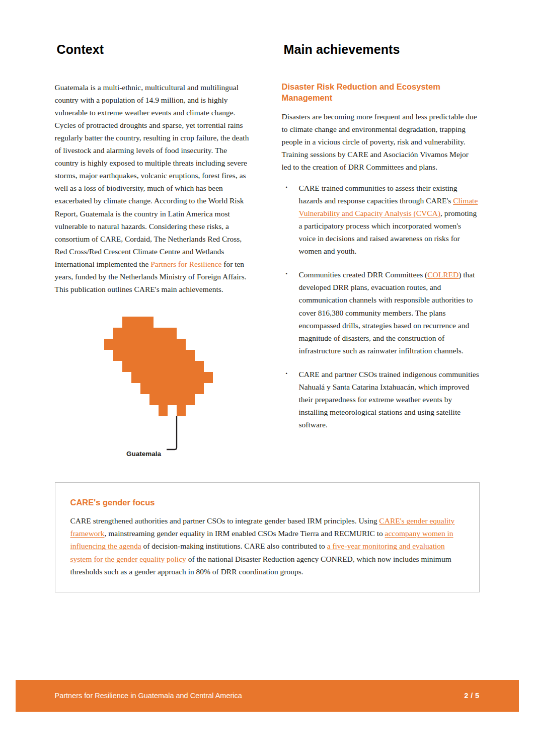Context
Guatemala is a multi-ethnic, multicultural and multilingual country with a population of 14.9 million, and is highly vulnerable to extreme weather events and climate change. Cycles of protracted droughts and sparse, yet torrential rains regularly batter the country, resulting in crop failure, the death of livestock and alarming levels of food insecurity. The country is highly exposed to multiple threats including severe storms, major earthquakes, volcanic eruptions, forest fires, as well as a loss of biodiversity, much of which has been exacerbated by climate change. According to the World Risk Report, Guatemala is the country in Latin America most vulnerable to natural hazards. Considering these risks, a consortium of CARE, Cordaid, The Netherlands Red Cross, Red Cross/Red Crescent Climate Centre and Wetlands International implemented the Partners for Resilience for ten years, funded by the Netherlands Ministry of Foreign Affairs. This publication outlines CARE's main achievements.
Guatemala
Main achievements
Disaster Risk Reduction and Ecosystem Management
Disasters are becoming more frequent and less predictable due to climate change and environmental degradation, trapping people in a vicious circle of poverty, risk and vulnerability. Training sessions by CARE and Asociación Vivamos Mejor led to the creation of DRR Committees and plans.
CARE trained communities to assess their existing hazards and response capacities through CARE's Climate Vulnerability and Capacity Analysis (CVCA), promoting a participatory process which incorporated women's voice in decisions and raised awareness on risks for women and youth.
Communities created DRR Committees (COLRED) that developed DRR plans, evacuation routes, and communication channels with responsible authorities to cover 816,380 community members. The plans encompassed drills, strategies based on recurrence and magnitude of disasters, and the construction of infrastructure such as rainwater infiltration channels.
CARE and partner CSOs trained indigenous communities Nahualá y Santa Catarina Ixtahuacán, which improved their preparedness for extreme weather events by installing meteorological stations and using satellite software.
CARE's gender focus
CARE strengthened authorities and partner CSOs to integrate gender based IRM principles. Using CARE's gender equality framework, mainstreaming gender equality in IRM enabled CSOs Madre Tierra and RECMURIC to accompany women in influencing the agenda of decision-making institutions. CARE also contributed to a five-year monitoring and evaluation system for the gender equality policy of the national Disaster Reduction agency CONRED, which now includes minimum thresholds such as a gender approach in 80% of DRR coordination groups.
Partners for Resilience in Guatemala and Central America
2 / 5